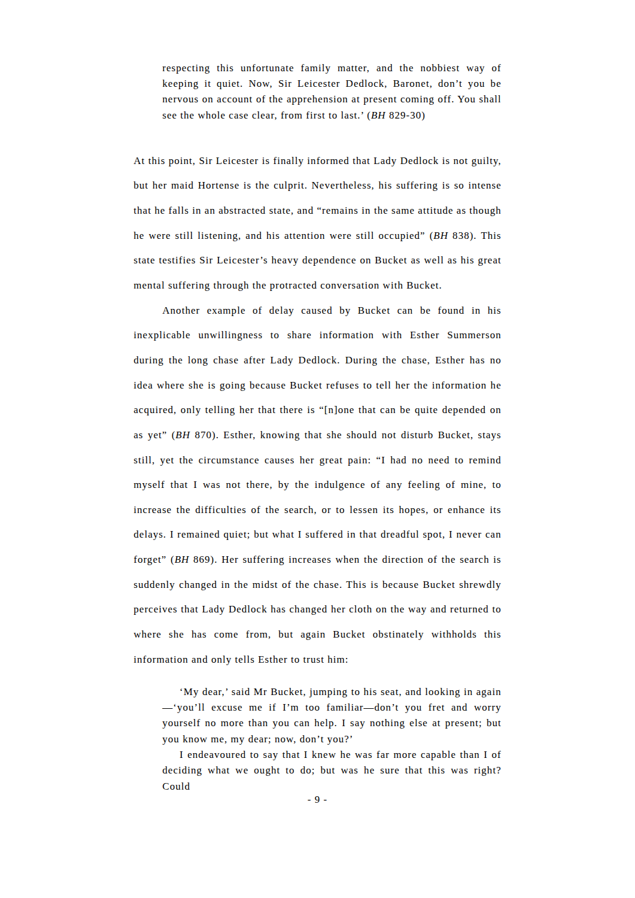respecting this unfortunate family matter, and the nobbiest way of keeping it quiet. Now, Sir Leicester Dedlock, Baronet, don’t you be nervous on account of the apprehension at present coming off. You shall see the whole case clear, from first to last.’ (BH 829-30)
At this point, Sir Leicester is finally informed that Lady Dedlock is not guilty, but her maid Hortense is the culprit. Nevertheless, his suffering is so intense that he falls in an abstracted state, and “remains in the same attitude as though he were still listening, and his attention were still occupied” (BH 838). This state testifies Sir Leicester’s heavy dependence on Bucket as well as his great mental suffering through the protracted conversation with Bucket.
Another example of delay caused by Bucket can be found in his inexplicable unwillingness to share information with Esther Summerson during the long chase after Lady Dedlock. During the chase, Esther has no idea where she is going because Bucket refuses to tell her the information he acquired, only telling her that there is “[n]one that can be quite depended on as yet” (BH 870). Esther, knowing that she should not disturb Bucket, stays still, yet the circumstance causes her great pain: “I had no need to remind myself that I was not there, by the indulgence of any feeling of mine, to increase the difficulties of the search, or to lessen its hopes, or enhance its delays. I remained quiet; but what I suffered in that dreadful spot, I never can forget” (BH 869). Her suffering increases when the direction of the search is suddenly changed in the midst of the chase. This is because Bucket shrewdly perceives that Lady Dedlock has changed her cloth on the way and returned to where she has come from, but again Bucket obstinately withholds this information and only tells Esther to trust him:
‘My dear,’ said Mr Bucket, jumping to his seat, and looking in again—‘you’ll excuse me if I’m too familiar—don’t you fret and worry yourself no more than you can help. I say nothing else at present; but you know me, my dear; now, don’t you?’
I endeavoured to say that I knew he was far more capable than I of deciding what we ought to do; but was he sure that this was right? Could
- 9 -